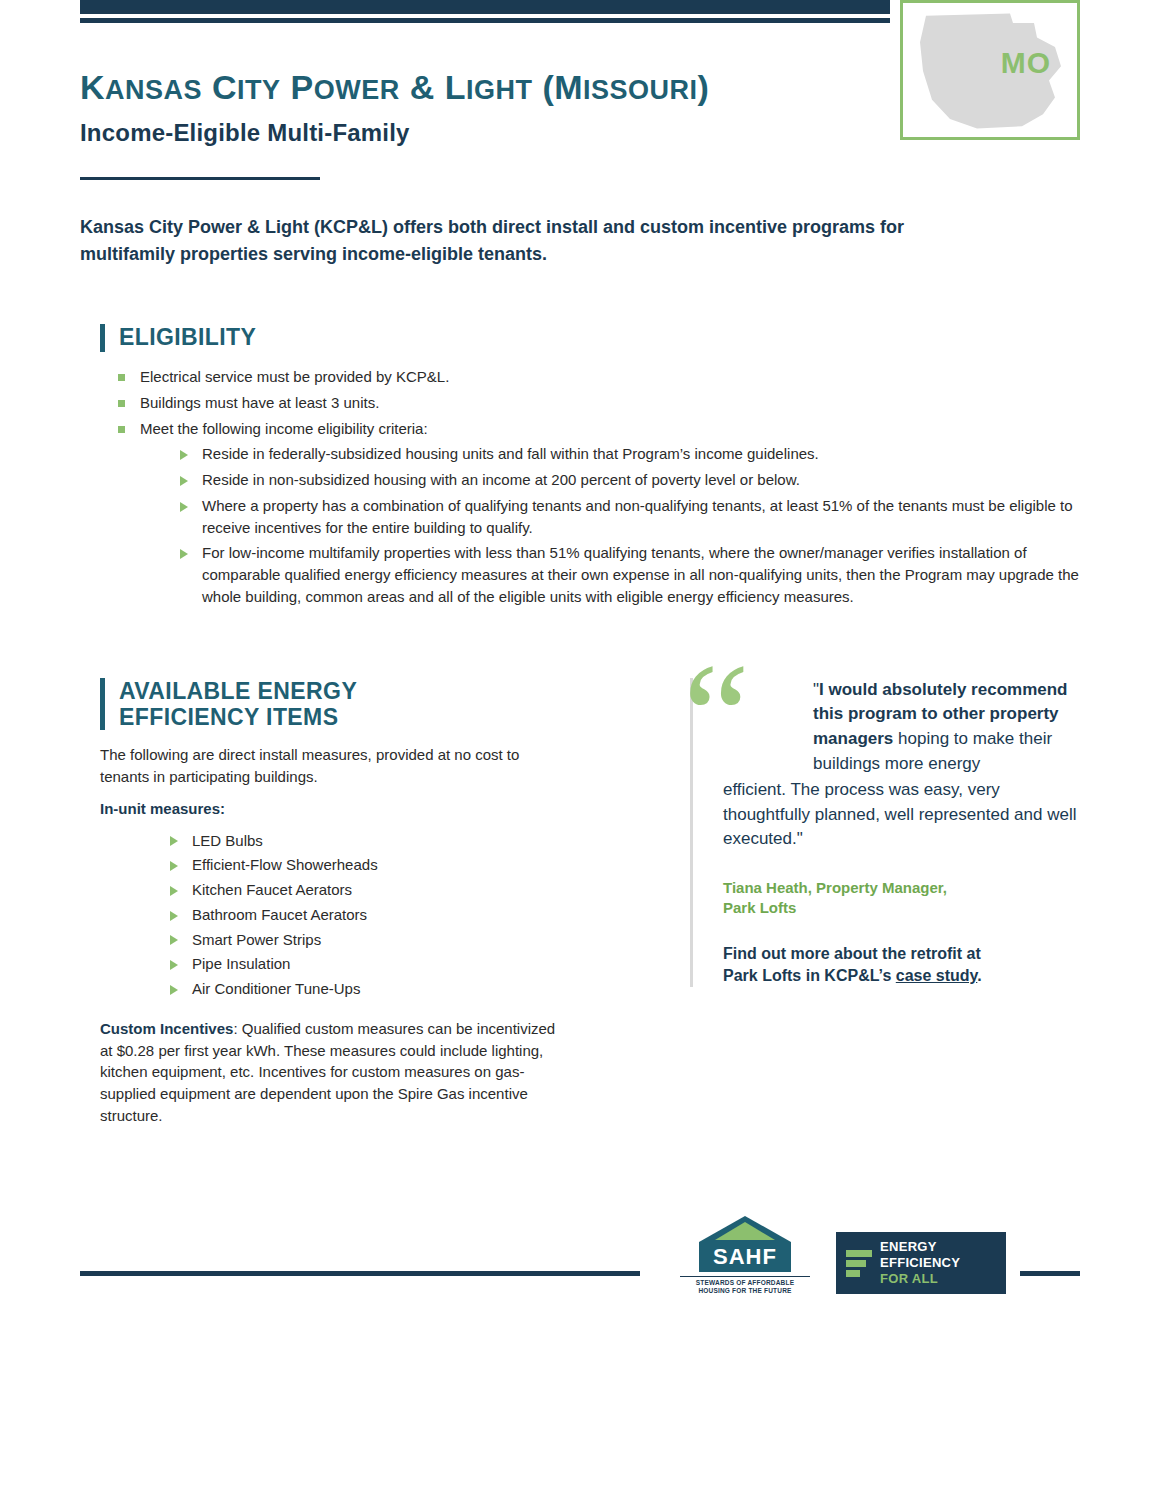MO
KANSAS CITY POWER & LIGHT (MISSOURI)
Income-Eligible Multi-Family
Kansas City Power & Light (KCP&L) offers both direct install and custom incentive programs for multifamily properties serving income-eligible tenants.
ELIGIBILITY
Electrical service must be provided by KCP&L.
Buildings must have at least 3 units.
Meet the following income eligibility criteria:
Reside in federally-subsidized housing units and fall within that Program’s income guidelines.
Reside in non-subsidized housing with an income at 200 percent of poverty level or below.
Where a property has a combination of qualifying tenants and non-qualifying tenants, at least 51% of the tenants must be eligible to receive incentives for the entire building to qualify.
For low-income multifamily properties with less than 51% qualifying tenants, where the owner/manager verifies installation of comparable qualified energy efficiency measures at their own expense in all non-qualifying units, then the Program may upgrade the whole building, common areas and all of the eligible units with eligible energy efficiency measures.
AVAILABLE ENERGY
EFFICIENCY ITEMS
The following are direct install measures, provided at no cost to tenants in participating buildings.
In-unit measures:
LED Bulbs
Efficient-Flow Showerheads
Kitchen Faucet Aerators
Bathroom Faucet Aerators
Smart Power Strips
Pipe Insulation
Air Conditioner Tune-Ups
Custom Incentives: Qualified custom measures can be incentivized at $0.28 per first year kWh. These measures could include lighting, kitchen equipment, etc. Incentives for custom measures on gas-supplied equipment are dependent upon the Spire Gas incentive structure.
“
"I would absolutely recommend this program to other property managers hoping to make their buildings more energy efficient. The process was easy, very thoughtfully planned, well represented and well executed."
Tiana Heath, Property Manager,
Park Lofts
Find out more about the retrofit at
Park Lofts in KCP&L’s case study.
SAHF
STEWARDS OF AFFORDABLE
HOUSING FOR THE FUTURE
ENERGY
EFFICIENCY
FOR ALL